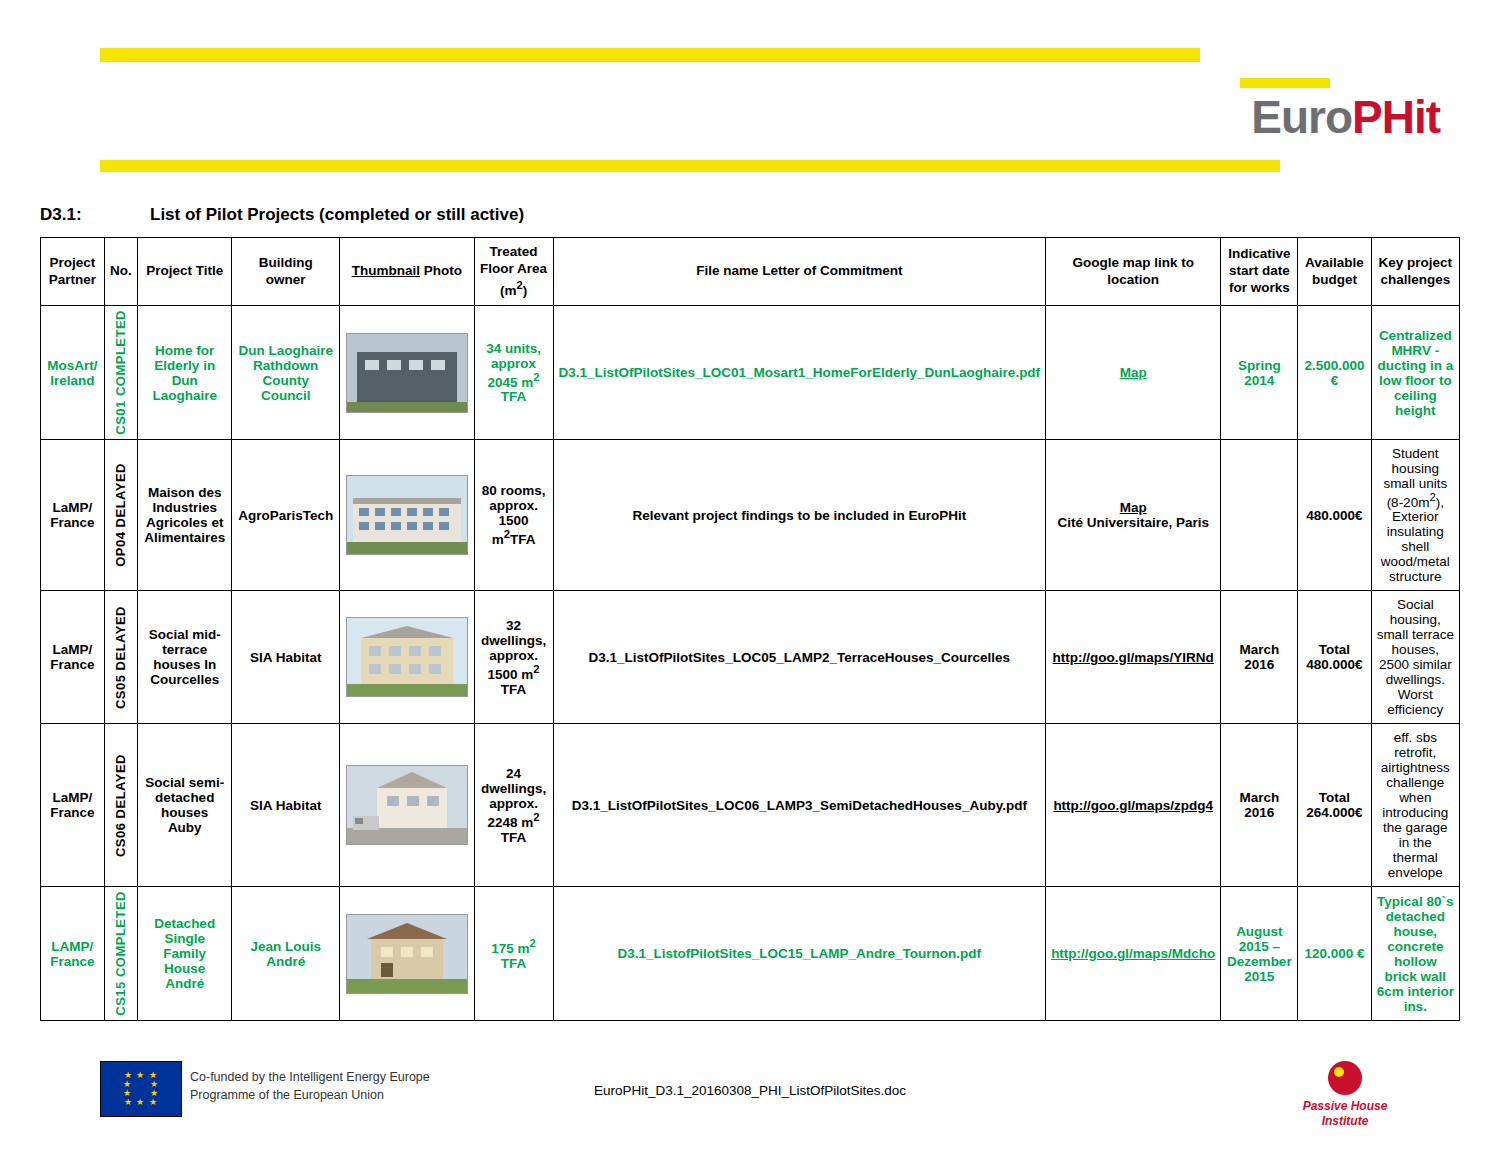Euro PHit
D3.1: List of Pilot Projects (completed or still active)
| Project Partner | No. | Project Title | Building owner | Thumbnail Photo | Treated Floor Area (m 2 ) | File name Letter of Commitment | Google map link to location | Indicative start date for works | Available budget | Key project challenges |
| --- | --- | --- | --- | --- | --- | --- | --- | --- | --- | --- |
| MosArt/ Ireland | CS01 COMPLETED | Home for Elderly in Dun Laoghaire | Dun Laoghaire Rathdown County Council | | 34 units, approx 2045 m 2 TFA | D3.1_ListOfPilotSites_LOC01_Mosart1_HomeForElderly_DunLaoghaire.pdf | Map | Spring 2014 | 2.500.000 € | Centralized MHRV - ducting in a low floor to ceiling height |
| LaMP/ France | OP04 DELAYED | Maison des Industries Agricoles et Alimentaires | AgroParisTech | | 80 rooms, approx. 1500 m 2 TFA | Relevant project findings to be included in EuroPHit | Map Cité Universitaire, Paris | | 480.000€ | Student housing small units (8-20m 2 ), Exterior insulating shell wood/metal structure |
| LaMP/ France | CS05 DELAYED | Social mid-terrace houses In Courcelles | SIA Habitat | | 32 dwellings, approx. 1500 m 2 TFA | D3.1_ListOfPilotSites_LOC05_LAMP2_TerraceHouses_Courcelles | http://goo.gl/maps/YIRNd | March 2016 | Total 480.000€ | Social housing, small terrace houses, 2500 similar dwellings. Worst efficiency |
| LaMP/ France | CS06 DELAYED | Social semi-detached houses Auby | SIA Habitat | | 24 dwellings, approx. 2248 m 2 TFA | D3.1_ListOfPilotSites_LOC06_LAMP3_SemiDetachedHouses_Auby.pdf | http://goo.gl/maps/zpdg4 | March 2016 | Total 264.000€ | eff. sbs retrofit, airtightness challenge when introducing the garage in the thermal envelope |
| LAMP/ France | CS15 COMPLETED | Detached Single Family House André | Jean Louis André | | 175 m 2 TFA | D3.1_ListofPilotSites_LOC15_LAMP_Andre_Tournon.pdf | http://goo.gl/maps/Mdcho | August 2015 – Dezember 2015 | 120.000 € | Typical 80`s detached house, concrete hollow brick wall 6cm interior ins. |
★ ★ ★
★ ★
★ ★
★ ★ ★
Co-funded by the Intelligent Energy Europe
Programme of the European Union
EuroPHit_D3.1_20160308_PHI_ListOfPilotSites.doc
Passive House
Institute